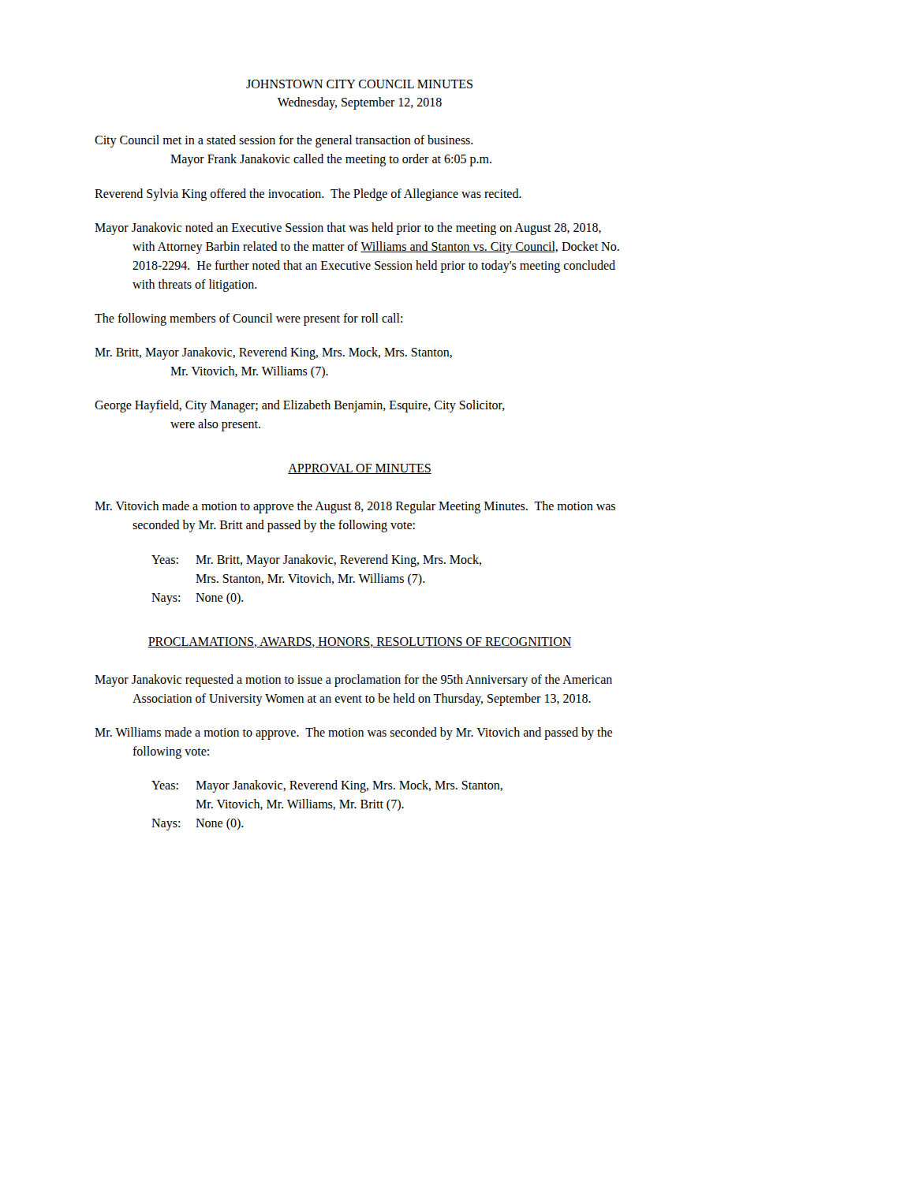JOHNSTOWN CITY COUNCIL MINUTES
Wednesday, September 12, 2018
City Council met in a stated session for the general transaction of business.
Mayor Frank Janakovic called the meeting to order at 6:05 p.m.
Reverend Sylvia King offered the invocation. The Pledge of Allegiance was recited.
Mayor Janakovic noted an Executive Session that was held prior to the meeting on August 28, 2018, with Attorney Barbin related to the matter of Williams and Stanton vs. City Council, Docket No. 2018-2294. He further noted that an Executive Session held prior to today's meeting concluded with threats of litigation.
The following members of Council were present for roll call:
Mr. Britt, Mayor Janakovic, Reverend King, Mrs. Mock, Mrs. Stanton,
Mr. Vitovich, Mr. Williams (7).
George Hayfield, City Manager; and Elizabeth Benjamin, Esquire, City Solicitor,
were also present.
APPROVAL OF MINUTES
Mr. Vitovich made a motion to approve the August 8, 2018 Regular Meeting Minutes. The motion was seconded by Mr. Britt and passed by the following vote:
Yeas: Mr. Britt, Mayor Janakovic, Reverend King, Mrs. Mock, Mrs. Stanton, Mr. Vitovich, Mr. Williams (7). Nays: None (0).
PROCLAMATIONS, AWARDS, HONORS, RESOLUTIONS OF RECOGNITION
Mayor Janakovic requested a motion to issue a proclamation for the 95th Anniversary of the American Association of University Women at an event to be held on Thursday, September 13, 2018.
Mr. Williams made a motion to approve. The motion was seconded by Mr. Vitovich and passed by the following vote:
Yeas: Mayor Janakovic, Reverend King, Mrs. Mock, Mrs. Stanton, Mr. Vitovich, Mr. Williams, Mr. Britt (7). Nays: None (0).